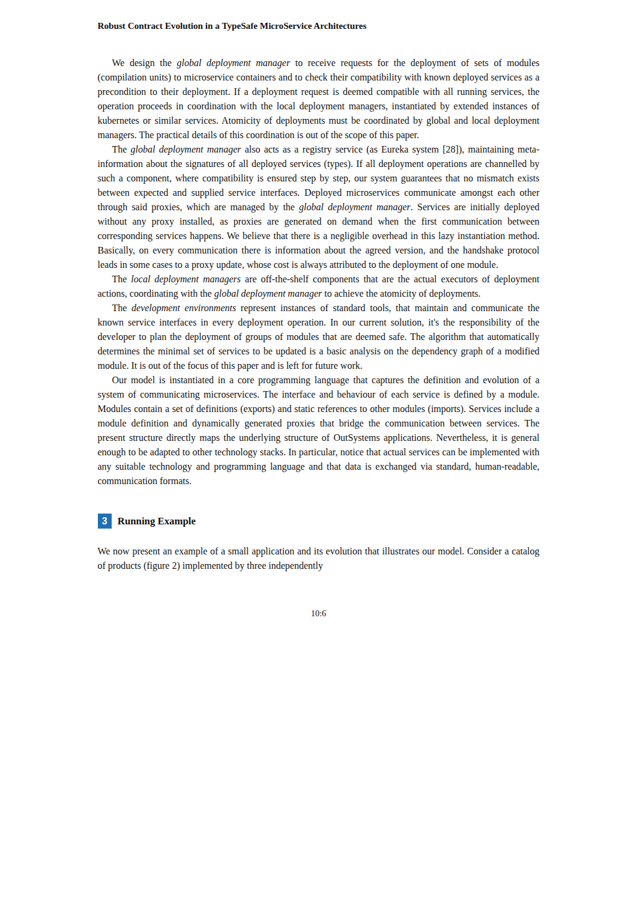Robust Contract Evolution in a TypeSafe MicroService Architectures
We design the global deployment manager to receive requests for the deployment of sets of modules (compilation units) to microservice containers and to check their compatibility with known deployed services as a precondition to their deployment. If a deployment request is deemed compatible with all running services, the operation proceeds in coordination with the local deployment managers, instantiated by extended instances of kubernetes or similar services. Atomicity of deployments must be coordinated by global and local deployment managers. The practical details of this coordination is out of the scope of this paper.
The global deployment manager also acts as a registry service (as Eureka system [28]), maintaining meta-information about the signatures of all deployed services (types). If all deployment operations are channelled by such a component, where compatibility is ensured step by step, our system guarantees that no mismatch exists between expected and supplied service interfaces. Deployed microservices communicate amongst each other through said proxies, which are managed by the global deployment manager. Services are initially deployed without any proxy installed, as proxies are generated on demand when the first communication between corresponding services happens. We believe that there is a negligible overhead in this lazy instantiation method. Basically, on every communication there is information about the agreed version, and the handshake protocol leads in some cases to a proxy update, whose cost is always attributed to the deployment of one module.
The local deployment managers are off-the-shelf components that are the actual executors of deployment actions, coordinating with the global deployment manager to achieve the atomicity of deployments.
The development environments represent instances of standard tools, that maintain and communicate the known service interfaces in every deployment operation. In our current solution, it's the responsibility of the developer to plan the deployment of groups of modules that are deemed safe. The algorithm that automatically determines the minimal set of services to be updated is a basic analysis on the dependency graph of a modified module. It is out of the focus of this paper and is left for future work.
Our model is instantiated in a core programming language that captures the definition and evolution of a system of communicating microservices. The interface and behaviour of each service is defined by a module. Modules contain a set of definitions (exports) and static references to other modules (imports). Services include a module definition and dynamically generated proxies that bridge the communication between services. The present structure directly maps the underlying structure of OutSystems applications. Nevertheless, it is general enough to be adapted to other technology stacks. In particular, notice that actual services can be implemented with any suitable technology and programming language and that data is exchanged via standard, human-readable, communication formats.
3 Running Example
We now present an example of a small application and its evolution that illustrates our model. Consider a catalog of products (figure 2) implemented by three independently
10:6